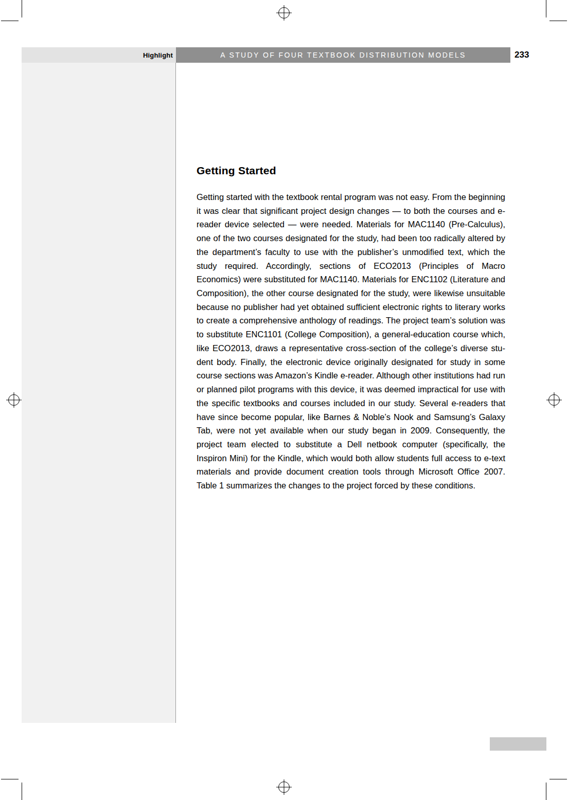Highlight
A Study of Four Textbook Distribution Models
233
Getting Started
Getting started with the textbook rental program was not easy. From the beginning it was clear that significant project design changes — to both the courses and e-reader device selected — were needed. Materials for MAC1140 (Pre-Calculus), one of the two courses designated for the study, had been too radically altered by the department’s faculty to use with the publisher’s unmodified text, which the study required. Accordingly, sections of ECO2013 (Principles of Macro Economics) were substituted for MAC1140. Materials for ENC1102 (Literature and Composition), the other course designated for the study, were likewise unsuitable because no publisher had yet obtained sufficient electronic rights to literary works to create a comprehensive anthology of readings. The project team’s solution was to substitute ENC1101 (College Composition), a general-education course which, like ECO2013, draws a representative cross-section of the college’s diverse student body. Finally, the electronic device originally designated for study in some course sections was Amazon’s Kindle e-reader. Although other institutions had run or planned pilot programs with this device, it was deemed impractical for use with the specific textbooks and courses included in our study. Several e-readers that have since become popular, like Barnes & Noble’s Nook and Samsung’s Galaxy Tab, were not yet available when our study began in 2009. Consequently, the project team elected to substitute a Dell netbook computer (specifically, the Inspiron Mini) for the Kindle, which would both allow students full access to e-text materials and provide document creation tools through Microsoft Office 2007. Table 1 summarizes the changes to the project forced by these conditions.